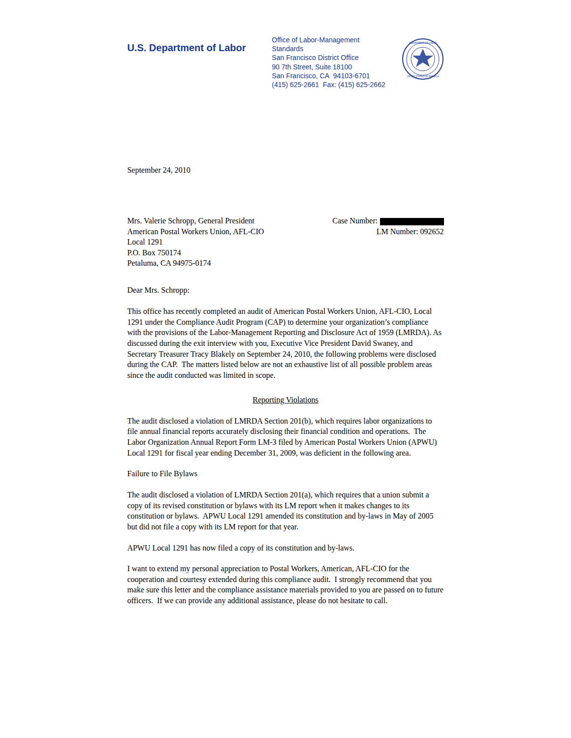U.S. Department of Labor
Office of Labor-Management Standards
San Francisco District Office
90 7th Street, Suite 18100
San Francisco, CA 94103-6701
(415) 625-2661 Fax: (415) 625-2662
DEPARTMENT OF LABOR UNITED STATES OF AMERICA
September 24, 2010
Mrs. Valerie Schropp, General President
American Postal Workers Union, AFL-CIO
Local 1291
P.O. Box 750174
Petaluma, CA 94975-0174
Case Number:
LM Number: 092652
Dear Mrs. Schropp:
This office has recently completed an audit of American Postal Workers Union, AFL-CIO, Local 1291 under the Compliance Audit Program (CAP) to determine your organization’s compliance with the provisions of the Labor-Management Reporting and Disclosure Act of 1959 (LMRDA). As discussed during the exit interview with you, Executive Vice President David Swaney, and Secretary Treasurer Tracy Blakely on September 24, 2010, the following problems were disclosed during the CAP. The matters listed below are not an exhaustive list of all possible problem areas since the audit conducted was limited in scope.
Reporting Violations
The audit disclosed a violation of LMRDA Section 201(b), which requires labor organizations to file annual financial reports accurately disclosing their financial condition and operations. The Labor Organization Annual Report Form LM-3 filed by American Postal Workers Union (APWU) Local 1291 for fiscal year ending December 31, 2009, was deficient in the following area.
Failure to File Bylaws
The audit disclosed a violation of LMRDA Section 201(a), which requires that a union submit a copy of its revised constitution or bylaws with its LM report when it makes changes to its constitution or bylaws. APWU Local 1291 amended its constitution and by-laws in May of 2005 but did not file a copy with its LM report for that year.
APWU Local 1291 has now filed a copy of its constitution and by-laws.
I want to extend my personal appreciation to Postal Workers, American, AFL-CIO for the cooperation and courtesy extended during this compliance audit. I strongly recommend that you make sure this letter and the compliance assistance materials provided to you are passed on to future officers. If we can provide any additional assistance, please do not hesitate to call.